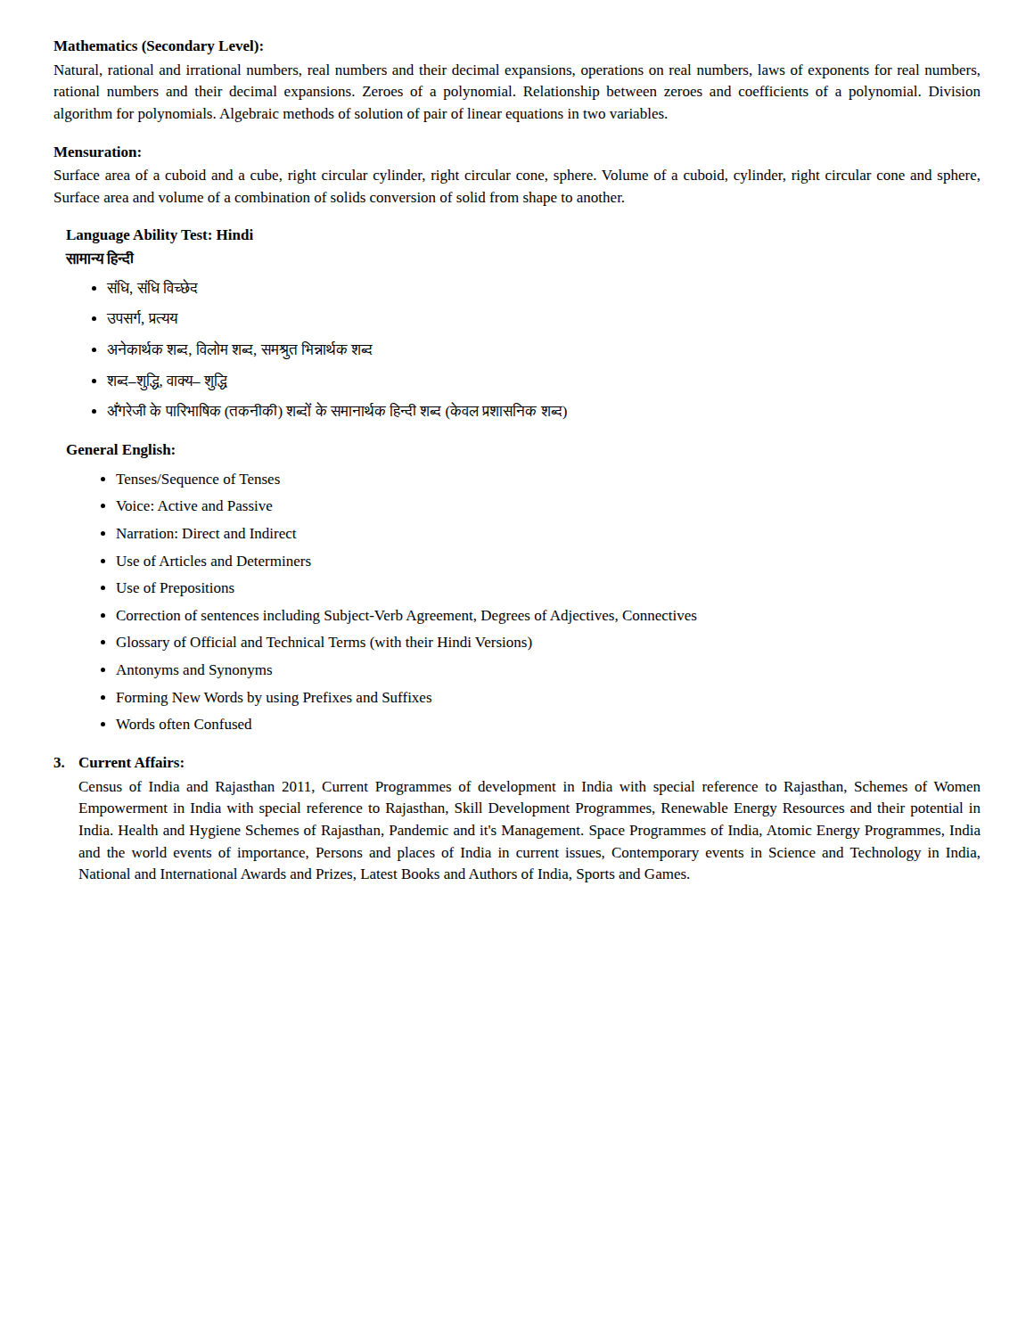Mathematics (Secondary Level):
Natural, rational and irrational numbers, real numbers and their decimal expansions, operations on real numbers, laws of exponents for real numbers, rational numbers and their decimal expansions. Zeroes of a polynomial. Relationship between zeroes and coefficients of a polynomial. Division algorithm for polynomials. Algebraic methods of solution of pair of linear equations in two variables.
Mensuration:
Surface area of a cuboid and a cube, right circular cylinder, right circular cone, sphere. Volume of a cuboid, cylinder, right circular cone and sphere, Surface area and volume of a combination of solids conversion of solid from shape to another.
Language Ability Test: Hindi
सामान्य हिन्दी
संधि, संधि विच्छेद
उपसर्ग, प्रत्यय
अनेकार्थक शब्द, विलोम शब्द, समश्रुत भिन्नार्थक शब्द
शब्द–शुद्धि, वाक्य– शुद्धि
अँगरेजी के पारिभाषिक (तकनीकी) शब्दों के समानार्थक हिन्दी शब्द (केवल प्रशासनिक शब्द)
General English:
Tenses/Sequence of Tenses
Voice: Active and Passive
Narration: Direct and Indirect
Use of Articles and Determiners
Use of Prepositions
Correction of sentences including Subject-Verb Agreement, Degrees of Adjectives, Connectives
Glossary of Official and Technical Terms (with their Hindi Versions)
Antonyms and Synonyms
Forming New Words by using Prefixes and Suffixes
Words often Confused
3.
Current Affairs:
Census of India and Rajasthan 2011, Current Programmes of development in India with special reference to Rajasthan, Schemes of Women Empowerment in India with special reference to Rajasthan, Skill Development Programmes, Renewable Energy Resources and their potential in India. Health and Hygiene Schemes of Rajasthan, Pandemic and it's Management. Space Programmes of India, Atomic Energy Programmes, India and the world events of importance, Persons and places of India in current issues, Contemporary events in Science and Technology in India, National and International Awards and Prizes, Latest Books and Authors of India, Sports and Games.